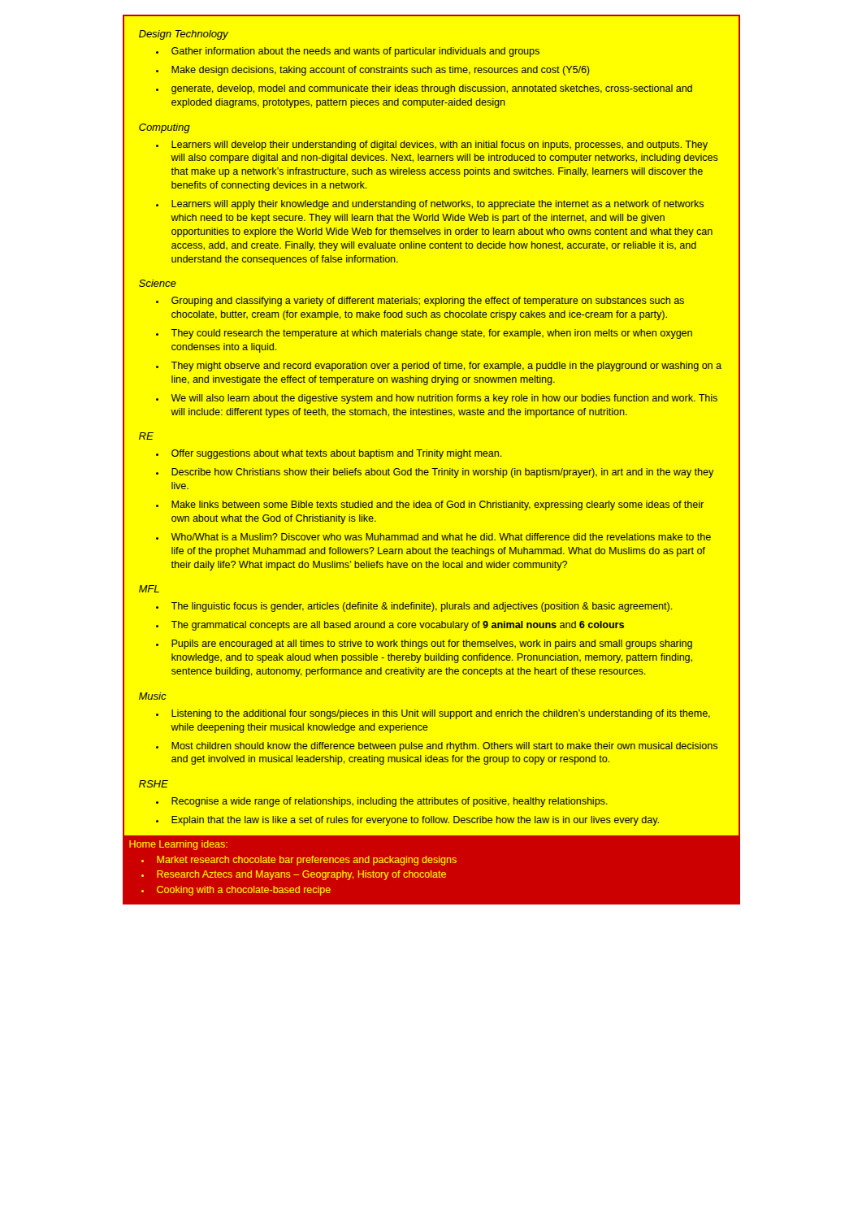Design Technology
Gather information about the needs and wants of particular individuals and groups
Make design decisions, taking account of constraints such as time, resources and cost (Y5/6)
generate, develop, model and communicate their ideas through discussion, annotated sketches, cross-sectional and exploded diagrams, prototypes, pattern pieces and computer-aided design
Computing
Learners will develop their understanding of digital devices, with an initial focus on inputs, processes, and outputs. They will also compare digital and non-digital devices. Next, learners will be introduced to computer networks, including devices that make up a network’s infrastructure, such as wireless access points and switches. Finally, learners will discover the benefits of connecting devices in a network.
Learners will apply their knowledge and understanding of networks, to appreciate the internet as a network of networks which need to be kept secure. They will learn that the World Wide Web is part of the internet, and will be given opportunities to explore the World Wide Web for themselves in order to learn about who owns content and what they can access, add, and create. Finally, they will evaluate online content to decide how honest, accurate, or reliable it is, and understand the consequences of false information.
Science
Grouping and classifying a variety of different materials; exploring the effect of temperature on substances such as chocolate, butter, cream (for example, to make food such as chocolate crispy cakes and ice-cream for a party).
They could research the temperature at which materials change state, for example, when iron melts or when oxygen condenses into a liquid.
They might observe and record evaporation over a period of time, for example, a puddle in the playground or washing on a line, and investigate the effect of temperature on washing drying or snowmen melting.
We will also learn about the digestive system and how nutrition forms a key role in how our bodies function and work. This will include: different types of teeth, the stomach, the intestines, waste and the importance of nutrition.
RE
Offer suggestions about what texts about baptism and Trinity might mean.
Describe how Christians show their beliefs about God the Trinity in worship (in baptism/prayer), in art and in the way they live.
Make links between some Bible texts studied and the idea of God in Christianity, expressing clearly some ideas of their own about what the God of Christianity is like.
Who/What is a Muslim? Discover who was Muhammad and what he did. What difference did the revelations make to the life of the prophet Muhammad and followers? Learn about the teachings of Muhammad. What do Muslims do as part of their daily life? What impact do Muslims’ beliefs have on the local and wider community?
MFL
The linguistic focus is gender, articles (definite & indefinite), plurals and adjectives (position & basic agreement).
The grammatical concepts are all based around a core vocabulary of 9 animal nouns and 6 colours
Pupils are encouraged at all times to strive to work things out for themselves, work in pairs and small groups sharing knowledge, and to speak aloud when possible - thereby building confidence. Pronunciation, memory, pattern finding, sentence building, autonomy, performance and creativity are the concepts at the heart of these resources.
Music
Listening to the additional four songs/pieces in this Unit will support and enrich the children’s understanding of its theme, while deepening their musical knowledge and experience
Most children should know the difference between pulse and rhythm. Others will start to make their own musical decisions and get involved in musical leadership, creating musical ideas for the group to copy or respond to.
RSHE
Recognise a wide range of relationships, including the attributes of positive, healthy relationships.
Explain that the law is like a set of rules for everyone to follow. Describe how the law is in our lives every day.
Home Learning ideas:
Market research chocolate bar preferences and packaging designs
Research Aztecs and Mayans – Geography, History of chocolate
Cooking with a chocolate-based recipe